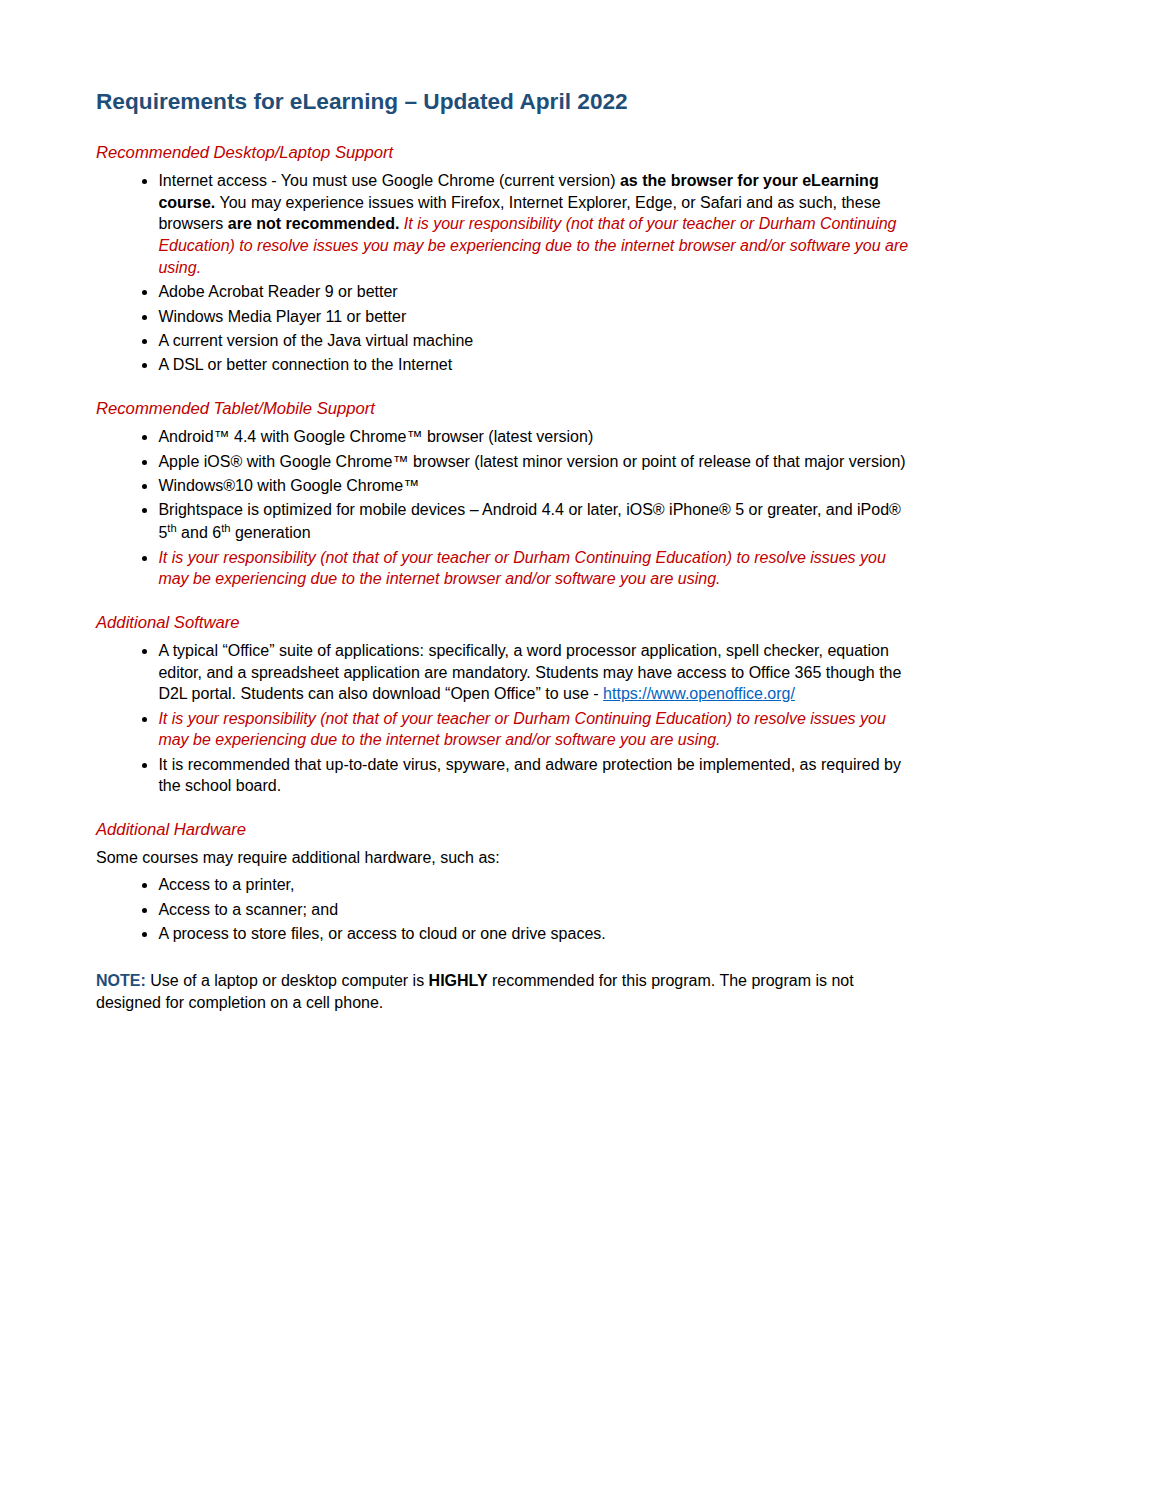Requirements for eLearning – Updated April 2022
Recommended Desktop/Laptop Support
Internet access - You must use Google Chrome (current version) as the browser for your eLearning course. You may experience issues with Firefox, Internet Explorer, Edge, or Safari and as such, these browsers are not recommended. It is your responsibility (not that of your teacher or Durham Continuing Education) to resolve issues you may be experiencing due to the internet browser and/or software you are using.
Adobe Acrobat Reader 9 or better
Windows Media Player 11 or better
A current version of the Java virtual machine
A DSL or better connection to the Internet
Recommended Tablet/Mobile Support
Android™ 4.4 with Google Chrome™ browser (latest version)
Apple iOS® with Google Chrome™ browser (latest minor version or point of release of that major version)
Windows®10 with Google Chrome™
Brightspace is optimized for mobile devices – Android 4.4 or later, iOS® iPhone® 5 or greater, and iPod® 5th and 6th generation
It is your responsibility (not that of your teacher or Durham Continuing Education) to resolve issues you may be experiencing due to the internet browser and/or software you are using.
Additional Software
A typical “Office” suite of applications: specifically, a word processor application, spell checker, equation editor, and a spreadsheet application are mandatory. Students may have access to Office 365 though the D2L portal. Students can also download “Open Office” to use - https://www.openoffice.org/
It is your responsibility (not that of your teacher or Durham Continuing Education) to resolve issues you may be experiencing due to the internet browser and/or software you are using.
It is recommended that up-to-date virus, spyware, and adware protection be implemented, as required by the school board.
Additional Hardware
Some courses may require additional hardware, such as:
Access to a printer,
Access to a scanner; and
A process to store files, or access to cloud or one drive spaces.
NOTE: Use of a laptop or desktop computer is HIGHLY recommended for this program. The program is not designed for completion on a cell phone.